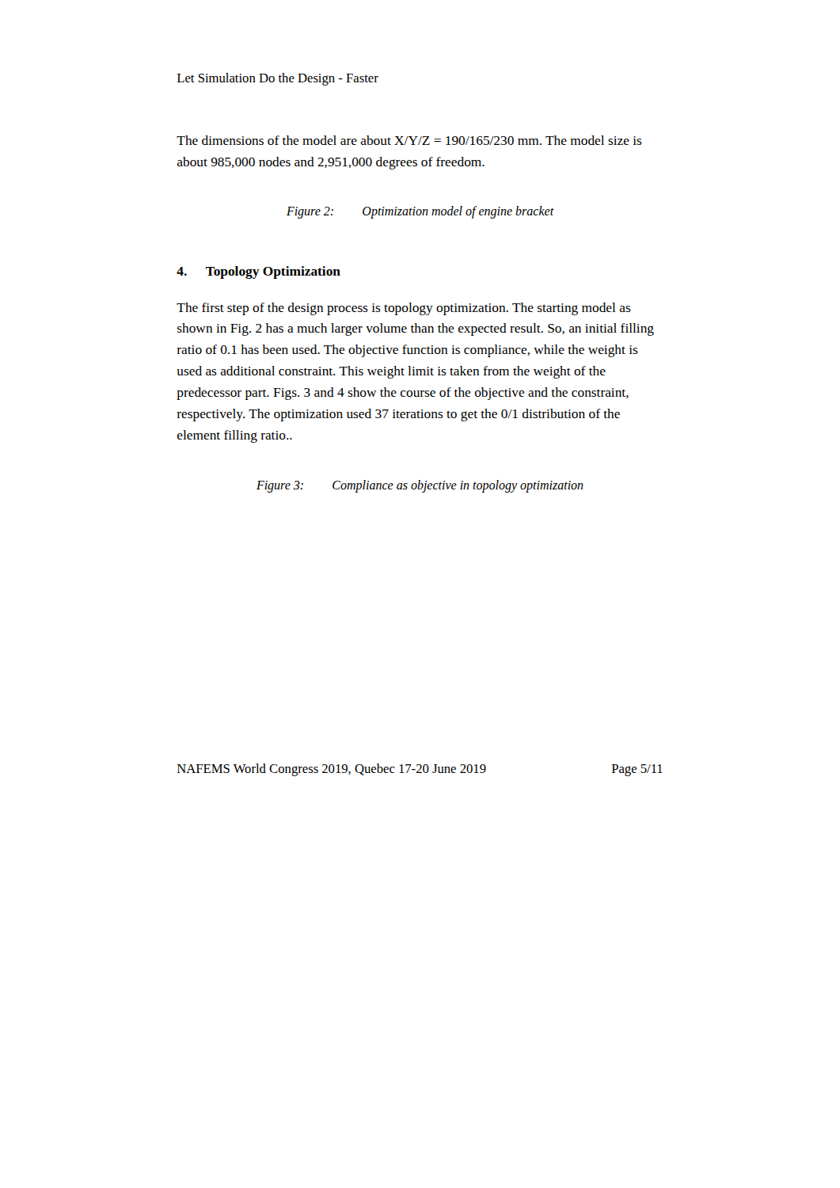Let Simulation Do the Design - Faster
The dimensions of the model are about X/Y/Z = 190/165/230 mm. The model size is about 985,000 nodes and 2,951,000 degrees of freedom.
Figure 2: Optimization model of engine bracket
4. Topology Optimization
The first step of the design process is topology optimization. The starting model as shown in Fig. 2 has a much larger volume than the expected result. So, an initial filling ratio of 0.1 has been used. The objective function is compliance, while the weight is used as additional constraint. This weight limit is taken from the weight of the predecessor part. Figs. 3 and 4 show the course of the objective and the constraint, respectively. The optimization used 37 iterations to get the 0/1 distribution of the element filling ratio..
Figure 3: Compliance as objective in topology optimization
NAFEMS World Congress 2019, Quebec 17-20 June 2019
Page 5/11